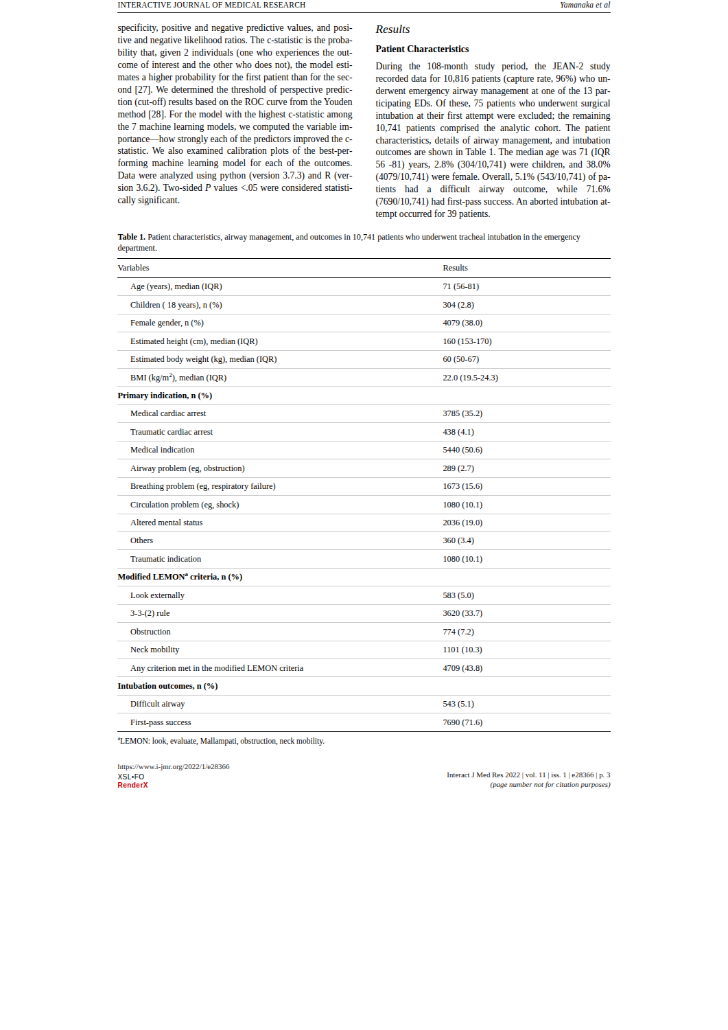Interactive Journal of Medical Research Yamanaka et al
specificity, positive and negative predictive values, and positive and negative likelihood ratios. The c-statistic is the probability that, given 2 individuals (one who experiences the outcome of interest and the other who does not), the model estimates a higher probability for the first patient than for the second [27]. We determined the threshold of perspective prediction (cut-off) results based on the ROC curve from the Youden method [28]. For the model with the highest c-statistic among the 7 machine learning models, we computed the variable importance—how strongly each of the predictors improved the c-statistic. We also examined calibration plots of the best-performing machine learning model for each of the outcomes. Data were analyzed using python (version 3.7.3) and R (version 3.6.2). Two-sided P values <.05 were considered statistically significant.
Results
Patient Characteristics
During the 108-month study period, the JEAN-2 study recorded data for 10,816 patients (capture rate, 96%) who underwent emergency airway management at one of the 13 participating EDs. Of these, 75 patients who underwent surgical intubation at their first attempt were excluded; the remaining 10,741 patients comprised the analytic cohort. The patient characteristics, details of airway management, and intubation outcomes are shown in Table 1. The median age was 71 (IQR 56 -81) years, 2.8% (304/10,741) were children, and 38.0% (4079/10,741) were female. Overall, 5.1% (543/10,741) of patients had a difficult airway outcome, while 71.6% (7690/10,741) had first-pass success. An aborted intubation attempt occurred for 39 patients.
Table 1. Patient characteristics, airway management, and outcomes in 10,741 patients who underwent tracheal intubation in the emergency department.
| Variables | Results |
| --- | --- |
| Age (years), median (IQR) | 71 (56-81) |
| Children ( 18 years), n (%) | 304 (2.8) |
| Female gender, n (%) | 4079 (38.0) |
| Estimated height (cm), median (IQR) | 160 (153-170) |
| Estimated body weight (kg), median (IQR) | 60 (50-67) |
| BMI (kg/m 2 ), median (IQR) | 22.0 (19.5-24.3) |
| Primary indication, n (%) | |
| Medical cardiac arrest | 3785 (35.2) |
| Traumatic cardiac arrest | 438 (4.1) |
| Medical indication | 5440 (50.6) |
| Airway problem (eg, obstruction) | 289 (2.7) |
| Breathing problem (eg, respiratory failure) | 1673 (15.6) |
| Circulation problem (eg, shock) | 1080 (10.1) |
| Altered mental status | 2036 (19.0) |
| Others | 360 (3.4) |
| Traumatic indication | 1080 (10.1) |
| Modified LEMON a criteria, n (%) | |
| Look externally | 583 (5.0) |
| 3-3-(2) rule | 3620 (33.7) |
| Obstruction | 774 (7.2) |
| Neck mobility | 1101 (10.3) |
| Any criterion met in the modified LEMON criteria | 4709 (43.8) |
| Intubation outcomes, n (%) | |
| Difficult airway | 543 (5.1) |
| First-pass success | 7690 (71.6) |
aLEMON: look, evaluate, Mallampati, obstruction, neck mobility.
https://www.i-jmr.org/2022/1/e28366 XSL•FO
RenderX
Interact J Med Res 2022 | vol. 11 | iss. 1 | e28366 | p. 3
(page number not for citation purposes)